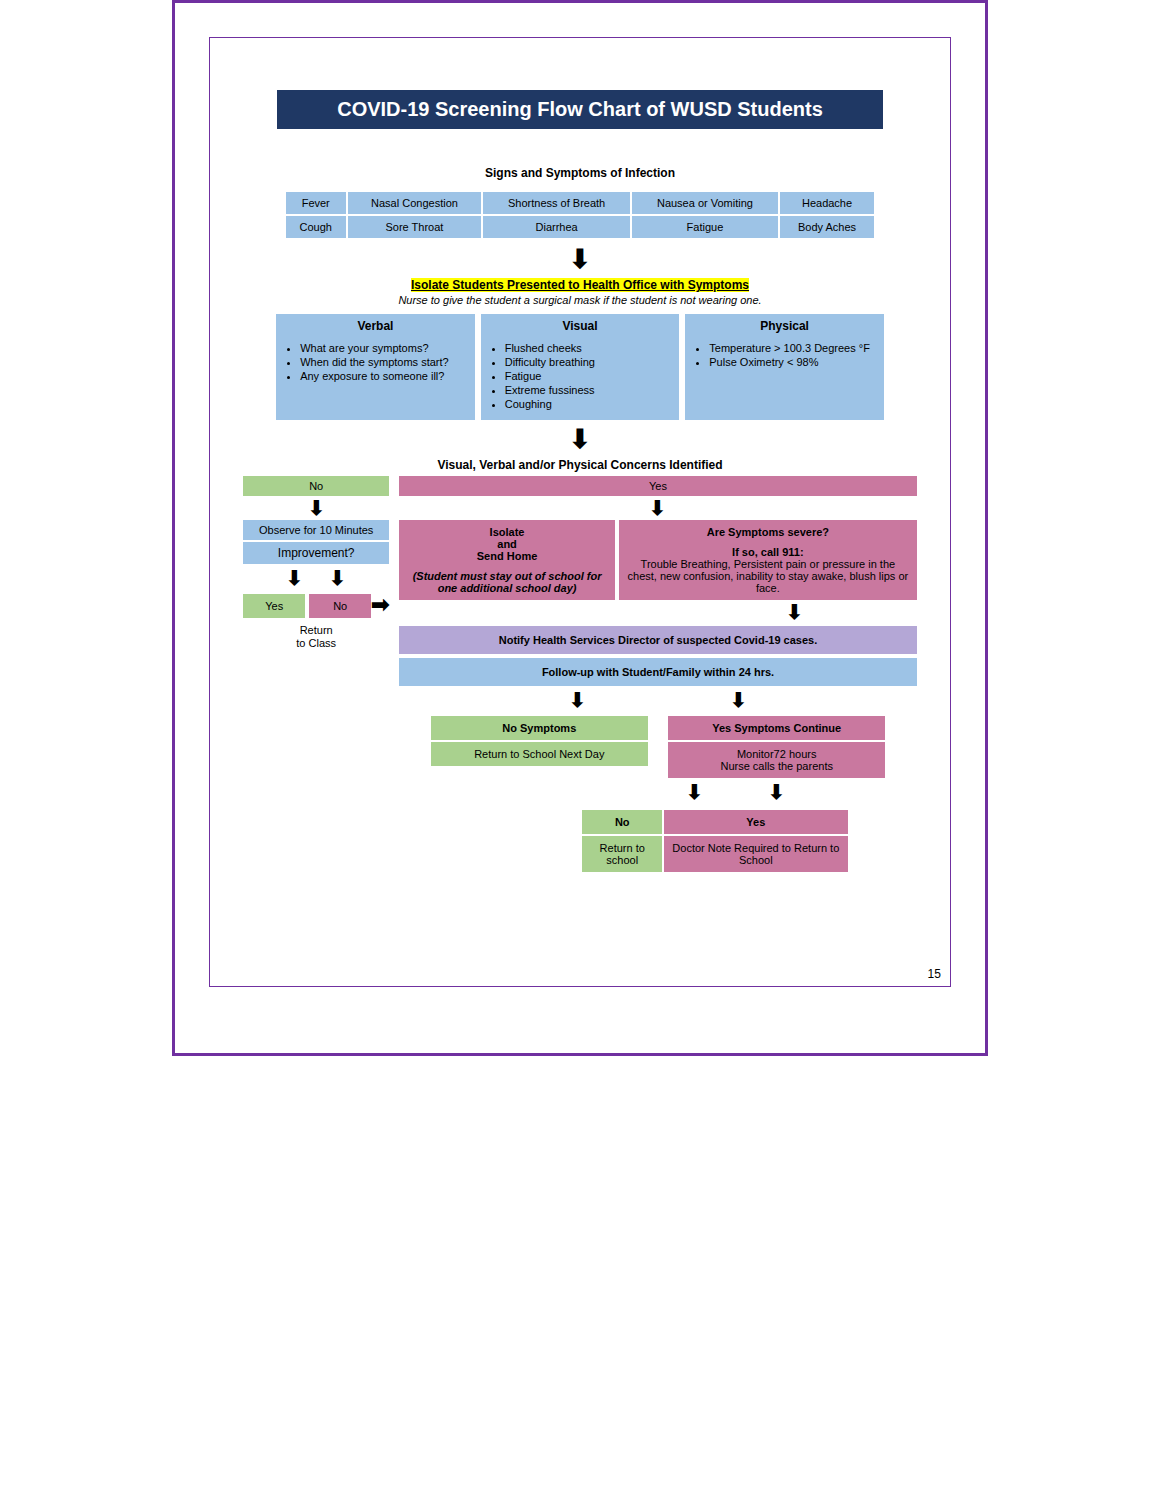COVID-19 Screening Flow Chart of WUSD Students
Signs and Symptoms of Infection
| Fever | Nasal Congestion | Shortness of Breath | Nausea or Vomiting | Headache |
| Cough | Sore Throat | Diarrhea | Fatigue | Body Aches |
⬇
Isolate Students Presented to Health Office with Symptoms
Nurse to give the student a surgical mask if the student is not wearing one.
| Verbal | Visual | Physical |
| --- | --- | --- |
| What are your symptoms? When did the symptoms start? Any exposure to someone ill? | Flushed cheeks Difficulty breathing Fatigue Extreme fussiness Coughing | Temperature > 100.3 Degrees °F Pulse Oximetry < 98% |
⬇
Visual, Verbal and/or Physical Concerns Identified
No
⬇
Observe for 10 Minutes
Improvement?
⬇⬇
Yes
No
➡
Return
to Class
Yes
⬇
Isolate
and
Send Home
(Student must stay out of school for one additional school day)
Are Symptoms severe?
If so, call 911:
Trouble Breathing, Persistent pain or pressure in the chest, new confusion, inability to stay awake, blush lips or face.
⬇
Notify Health Services Director of suspected Covid-19 cases.
Follow-up with Student/Family within 24 hrs.
⬇⬇
No Symptoms
Return to School Next Day
Yes Symptoms Continue
Monitor72 hours
Nurse calls the parents
⬇⬇
| No | Yes |
| Return to school | Doctor Note Required to Return to School |
15